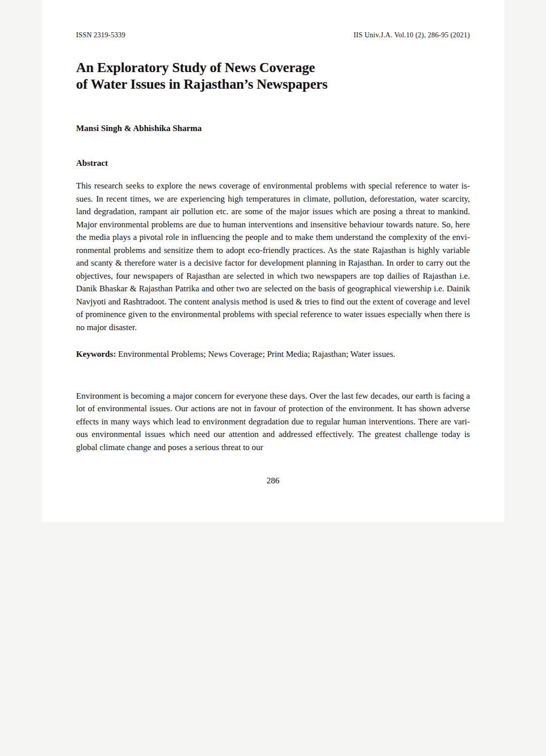ISSN 2319-5339 IIS Univ.J.A. Vol.10 (2), 286-95 (2021)
An Exploratory Study of News Coverage
of Water Issues in Rajasthan’s Newspapers
Mansi Singh & Abhishika Sharma
Abstract
This research seeks to explore the news coverage of environmental problems with special reference to water issues. In recent times, we are experiencing high temperatures in climate, pollution, deforestation, water scarcity, land degradation, rampant air pollution etc. are some of the major issues which are posing a threat to mankind. Major environmental problems are due to human interventions and insensitive behaviour towards nature. So, here the media plays a pivotal role in influencing the people and to make them understand the complexity of the environmental problems and sensitize them to adopt eco-friendly practices. As the state Rajasthan is highly variable and scanty & therefore water is a decisive factor for development planning in Rajasthan. In order to carry out the objectives, four newspapers of Rajasthan are selected in which two newspapers are top dailies of Rajasthan i.e. Danik Bhaskar & Rajasthan Patrika and other two are selected on the basis of geographical viewership i.e. Dainik Navjyoti and Rashtradoot. The content analysis method is used & tries to find out the extent of coverage and level of prominence given to the environmental problems with special reference to water issues especially when there is no major disaster.
Keywords: Environmental Problems; News Coverage; Print Media; Rajasthan; Water issues.
Environment is becoming a major concern for everyone these days. Over the last few decades, our earth is facing a lot of environmental issues. Our actions are not in favour of protection of the environment. It has shown adverse effects in many ways which lead to environment degradation due to regular human interventions. There are various environmental issues which need our attention and addressed effectively. The greatest challenge today is global climate change and poses a serious threat to our
286